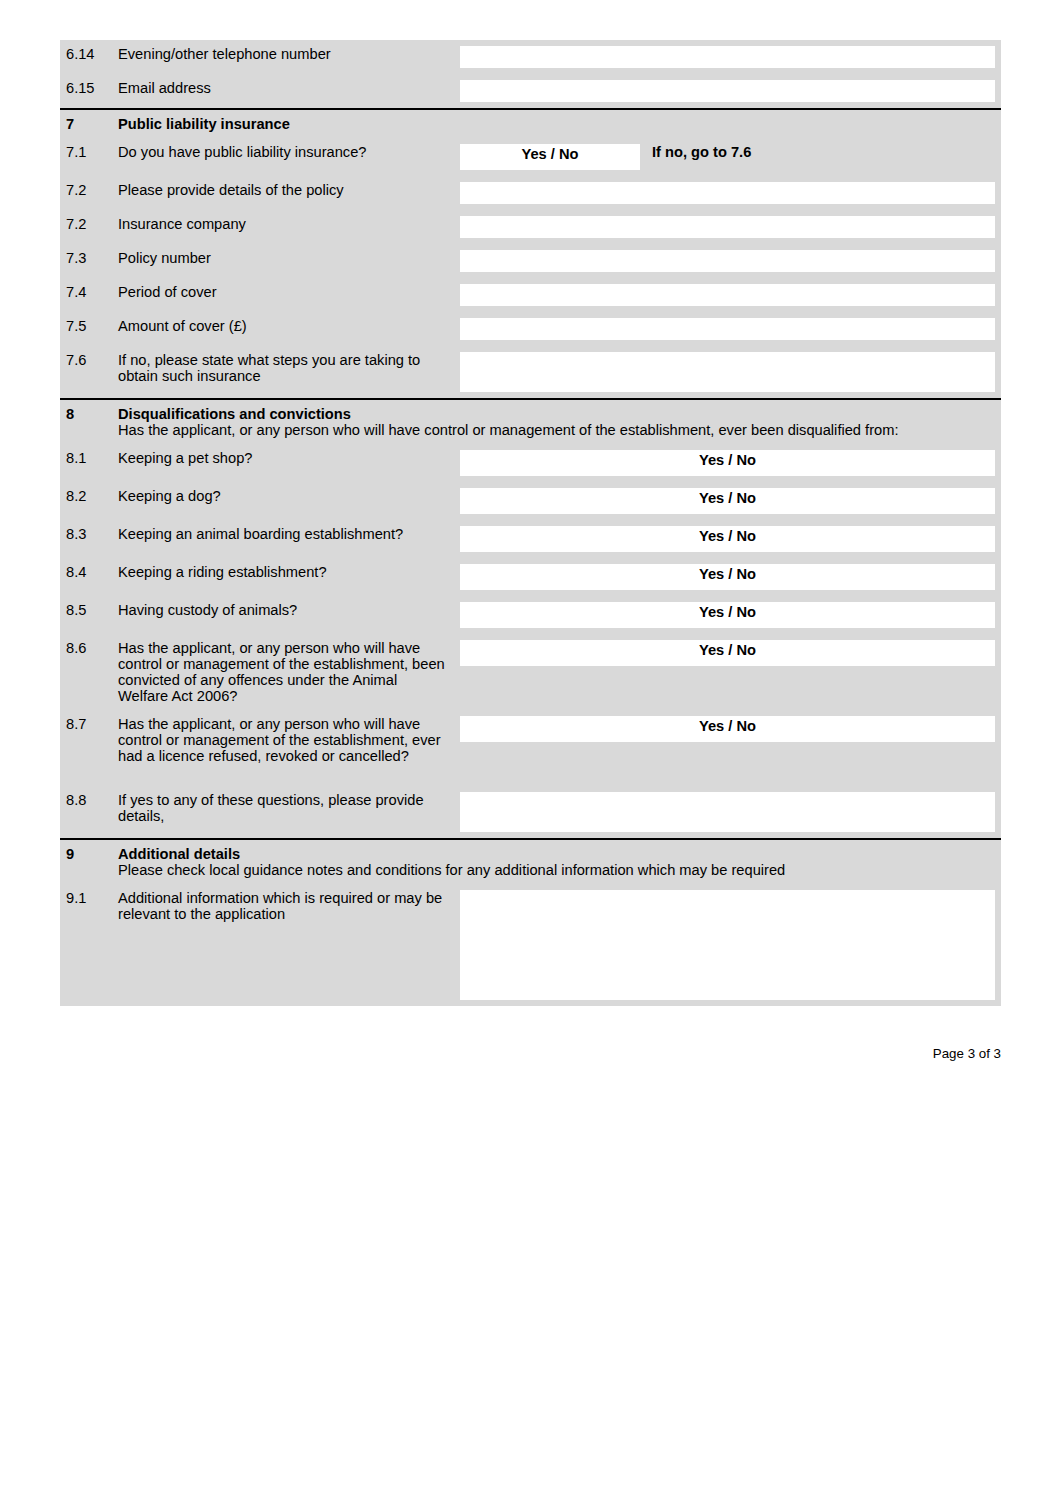| 6.14 | Evening/other telephone number | |
| 6.15 | Email address | |
| 7 | Public liability insurance | |
| 7.1 | Do you have public liability insurance? | Yes / No | If no, go to 7.6 |
| 7.2 | Please provide details of the policy | |
| 7.2 | Insurance company | |
| 7.3 | Policy number | |
| 7.4 | Period of cover | |
| 7.5 | Amount of cover (£) | |
| 7.6 | If no, please state what steps you are taking to obtain such insurance | |
| 8 | Disqualifications and convictions Has the applicant, or any person who will have control or management of the establishment, ever been disqualified from: |
| 8.1 | Keeping a pet shop? | Yes / No |
| 8.2 | Keeping a dog? | Yes / No |
| 8.3 | Keeping an animal boarding establishment? | Yes / No |
| 8.4 | Keeping a riding establishment? | Yes / No |
| 8.5 | Having custody of animals? | Yes / No |
| 8.6 | Has the applicant, or any person who will have control or management of the establishment, been convicted of any offences under the Animal Welfare Act 2006? | Yes / No |
| 8.7 | Has the applicant, or any person who will have control or management of the establishment, ever had a licence refused, revoked or cancelled? | Yes / No |
| 8.8 | If yes to any of these questions, please provide details, | |
| 9 | Additional details Please check local guidance notes and conditions for any additional information which may be required |
| 9.1 | Additional information which is required or may be relevant to the application | |
Page 3 of 3